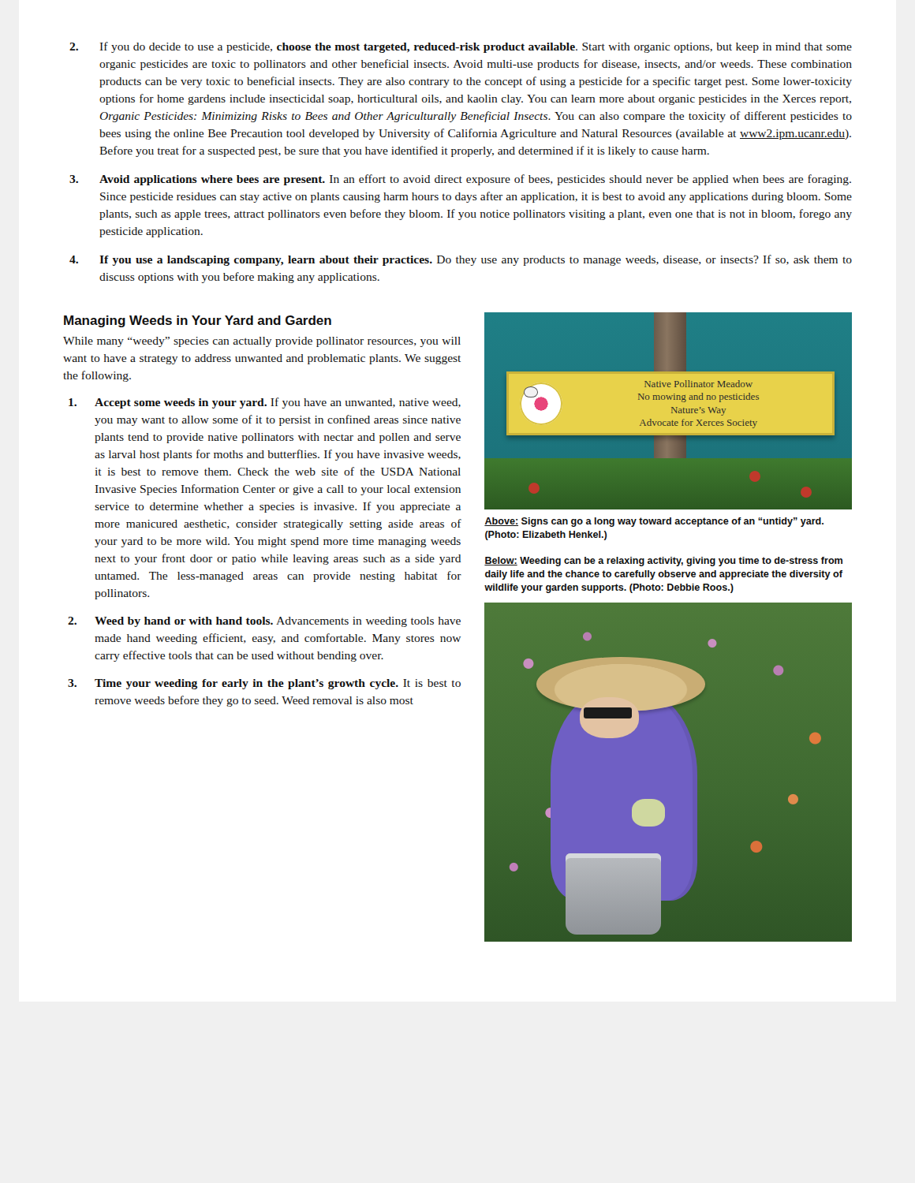If you do decide to use a pesticide, choose the most targeted, reduced-risk product available. Start with organic options, but keep in mind that some organic pesticides are toxic to pollinators and other beneficial insects. Avoid multi-use products for disease, insects, and/or weeds. These combination products can be very toxic to beneficial insects. They are also contrary to the concept of using a pesticide for a specific target pest. Some lower-toxicity options for home gardens include insecticidal soap, horticultural oils, and kaolin clay. You can learn more about organic pesticides in the Xerces report, Organic Pesticides: Minimizing Risks to Bees and Other Agriculturally Beneficial Insects. You can also compare the toxicity of different pesticides to bees using the online Bee Precaution tool developed by University of California Agriculture and Natural Resources (available at www2.ipm.ucanr.edu). Before you treat for a suspected pest, be sure that you have identified it properly, and determined if it is likely to cause harm.
Avoid applications where bees are present. In an effort to avoid direct exposure of bees, pesticides should never be applied when bees are foraging. Since pesticide residues can stay active on plants causing harm hours to days after an application, it is best to avoid any applications during bloom. Some plants, such as apple trees, attract pollinators even before they bloom. If you notice pollinators visiting a plant, even one that is not in bloom, forego any pesticide application.
If you use a landscaping company, learn about their practices. Do they use any products to manage weeds, disease, or insects? If so, ask them to discuss options with you before making any applications.
Managing Weeds in Your Yard and Garden
While many “weedy” species can actually provide pollinator resources, you will want to have a strategy to address unwanted and problematic plants. We suggest the following.
Accept some weeds in your yard. If you have an unwanted, native weed, you may want to allow some of it to persist in confined areas since native plants tend to provide native pollinators with nectar and pollen and serve as larval host plants for moths and butterflies. If you have invasive weeds, it is best to remove them. Check the web site of the USDA National Invasive Species Information Center or give a call to your local extension service to determine whether a species is invasive. If you appreciate a more manicured aesthetic, consider strategically setting aside areas of your yard to be more wild. You might spend more time managing weeds next to your front door or patio while leaving areas such as a side yard untamed. The less-managed areas can provide nesting habitat for pollinators.
Weed by hand or with hand tools. Advancements in weeding tools have made hand weeding efficient, easy, and comfortable. Many stores now carry effective tools that can be used without bending over.
Time your weeding for early in the plant’s growth cycle. It is best to remove weeds before they go to seed. Weed removal is also most
Native Pollinator Meadow
No mowing and no pesticides
Nature’s Way
Advocate for Xerces Society
Above: Signs can go a long way toward acceptance of an “untidy” yard. (Photo: Elizabeth Henkel.)
Below: Weeding can be a relaxing activity, giving you time to de-stress from daily life and the chance to carefully observe and appreciate the diversity of wildlife your garden supports. (Photo: Debbie Roos.)